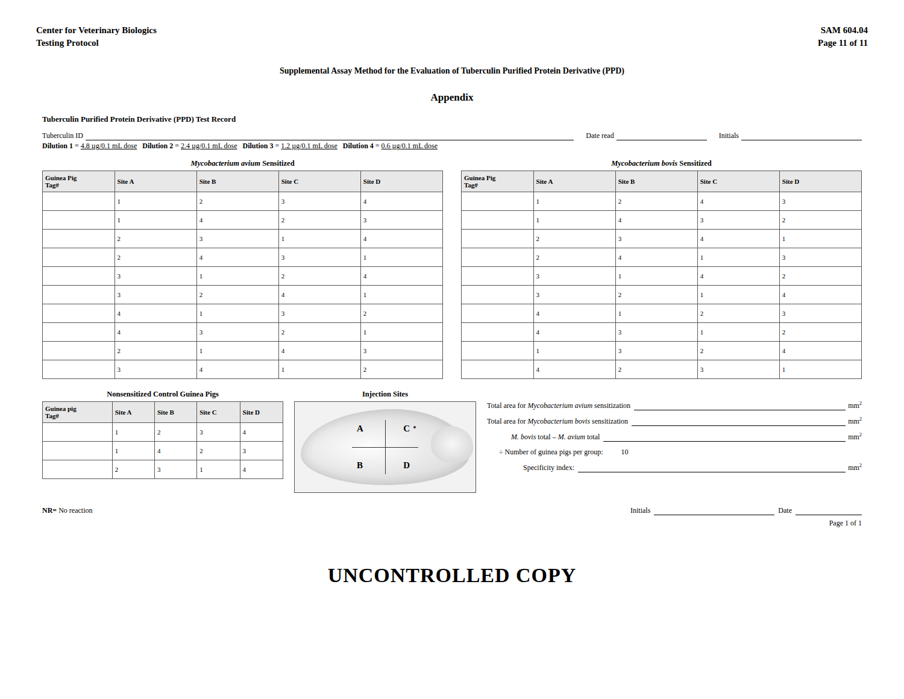Center for Veterinary Biologics
Testing Protocol
SAM 604.04
Page 11 of 11
Supplemental Assay Method for the Evaluation of Tuberculin Purified Protein Derivative (PPD)
Appendix
Tuberculin Purified Protein Derivative (PPD) Test Record
Tuberculin ID Date read Initials
Dilution 1 = 4.8 µg/0.1 mL dose Dilution 2 = 2.4 µg/0.1 mL dose Dilution 3 = 1.2 µg/0.1 mL dose Dilution 4 = 0.6 µg/0.1 mL dose
Mycobacterium avium Sensitized
| Guinea Pig Tag# | Site A | Site B | Site C | Site D |
| --- | --- | --- | --- | --- |
| | 1 | 2 | 3 | 4 |
| | 1 | 4 | 2 | 3 |
| | 2 | 3 | 1 | 4 |
| | 2 | 4 | 3 | 1 |
| | 3 | 1 | 2 | 4 |
| | 3 | 2 | 4 | 1 |
| | 4 | 1 | 3 | 2 |
| | 4 | 3 | 2 | 1 |
| | 2 | 1 | 4 | 3 |
| | 3 | 4 | 1 | 2 |
Mycobacterium bovis Sensitized
| Guinea Pig Tag# | Site A | Site B | Site C | Site D |
| --- | --- | --- | --- | --- |
| | 1 | 2 | 4 | 3 |
| | 1 | 4 | 3 | 2 |
| | 2 | 3 | 4 | 1 |
| | 2 | 4 | 1 | 3 |
| | 3 | 1 | 4 | 2 |
| | 3 | 2 | 1 | 4 |
| | 4 | 1 | 2 | 3 |
| | 4 | 3 | 1 | 2 |
| | 1 | 3 | 2 | 4 |
| | 4 | 2 | 3 | 1 |
Nonsensitized Control Guinea Pigs
| Guinea pig Tag# | Site A | Site B | Site C | Site D |
| --- | --- | --- | --- | --- |
| | 1 | 2 | 3 | 4 |
| | 1 | 4 | 2 | 3 |
| | 2 | 3 | 1 | 4 |
Injection Sites
A C B D
Total area for Mycobacterium avium sensitization mm2
Total area for Mycobacterium bovis sensitization mm2
M. bovis total – M. avium total mm2
÷ Number of guinea pigs per group: 10
Specificity index: mm2
NR= No reaction
Initials Date
Page 1 of 1
UNCONTROLLED COPY